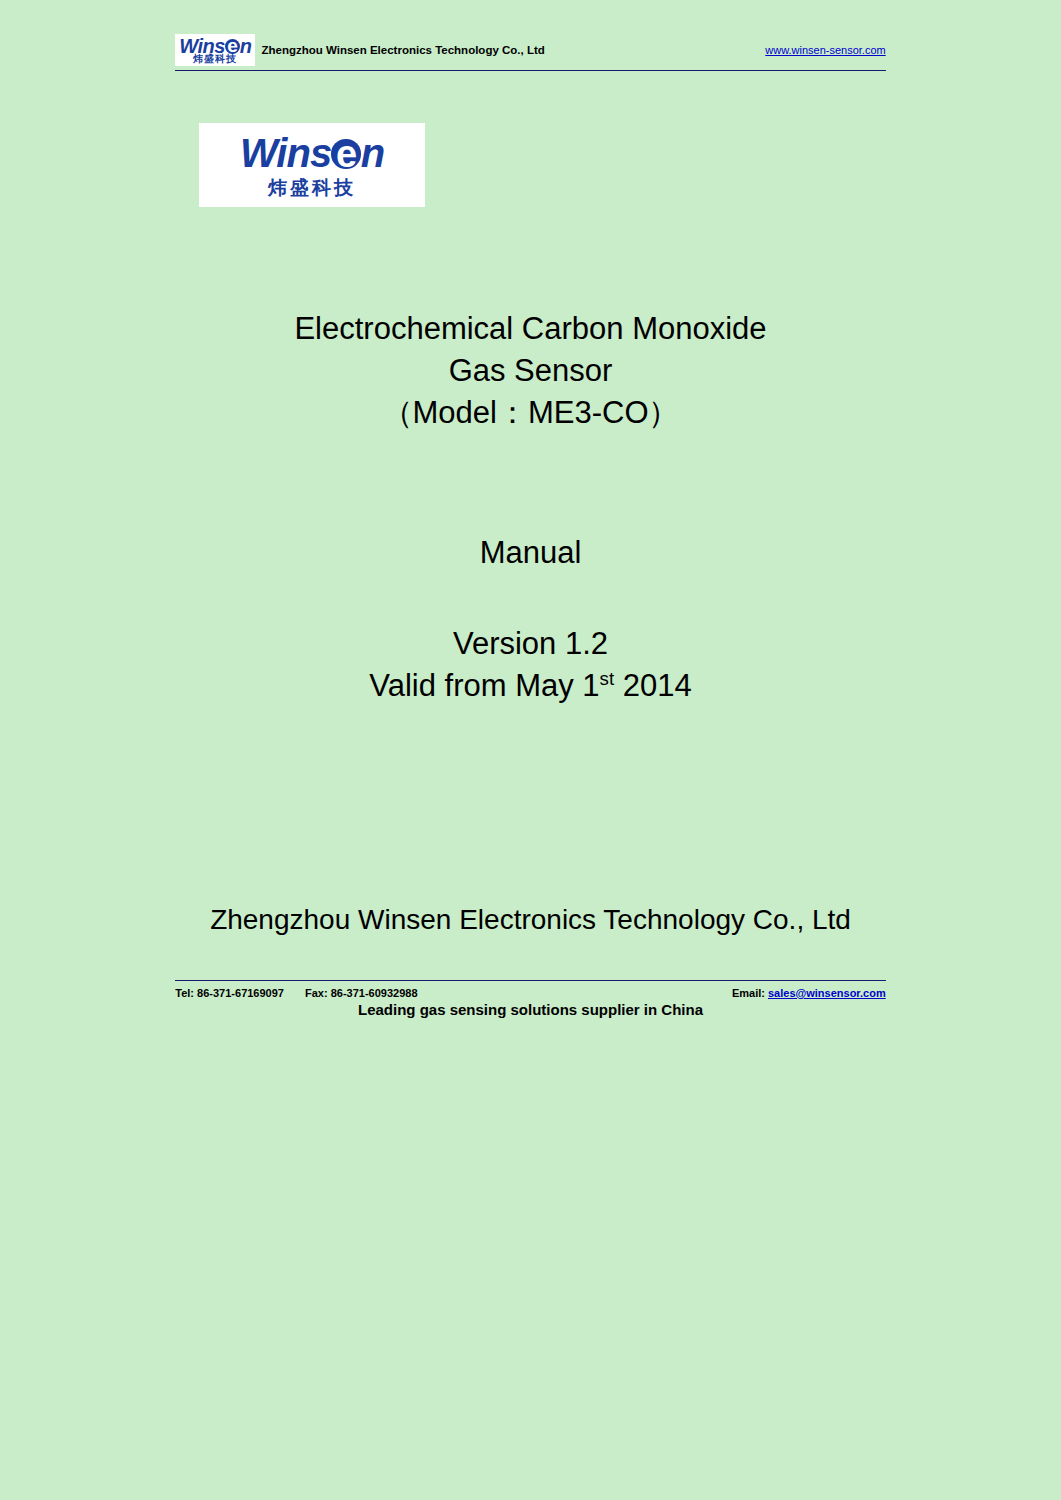Winsen 炜盛科技 Zhengzhou Winsen Electronics Technology Co., Ltd
www.winsen-sensor.com
Winsen
炜盛科技
Electrochemical Carbon Monoxide
Gas Sensor
（Model：ME3-CO）
Manual
Version 1.2
Valid from May 1st 2014
Zhengzhou Winsen Electronics Technology Co., Ltd
Tel: 86-371-67169097 Fax: 86-371-60932988
Email: sales@winsensor.com
Leading gas sensing solutions supplier in China